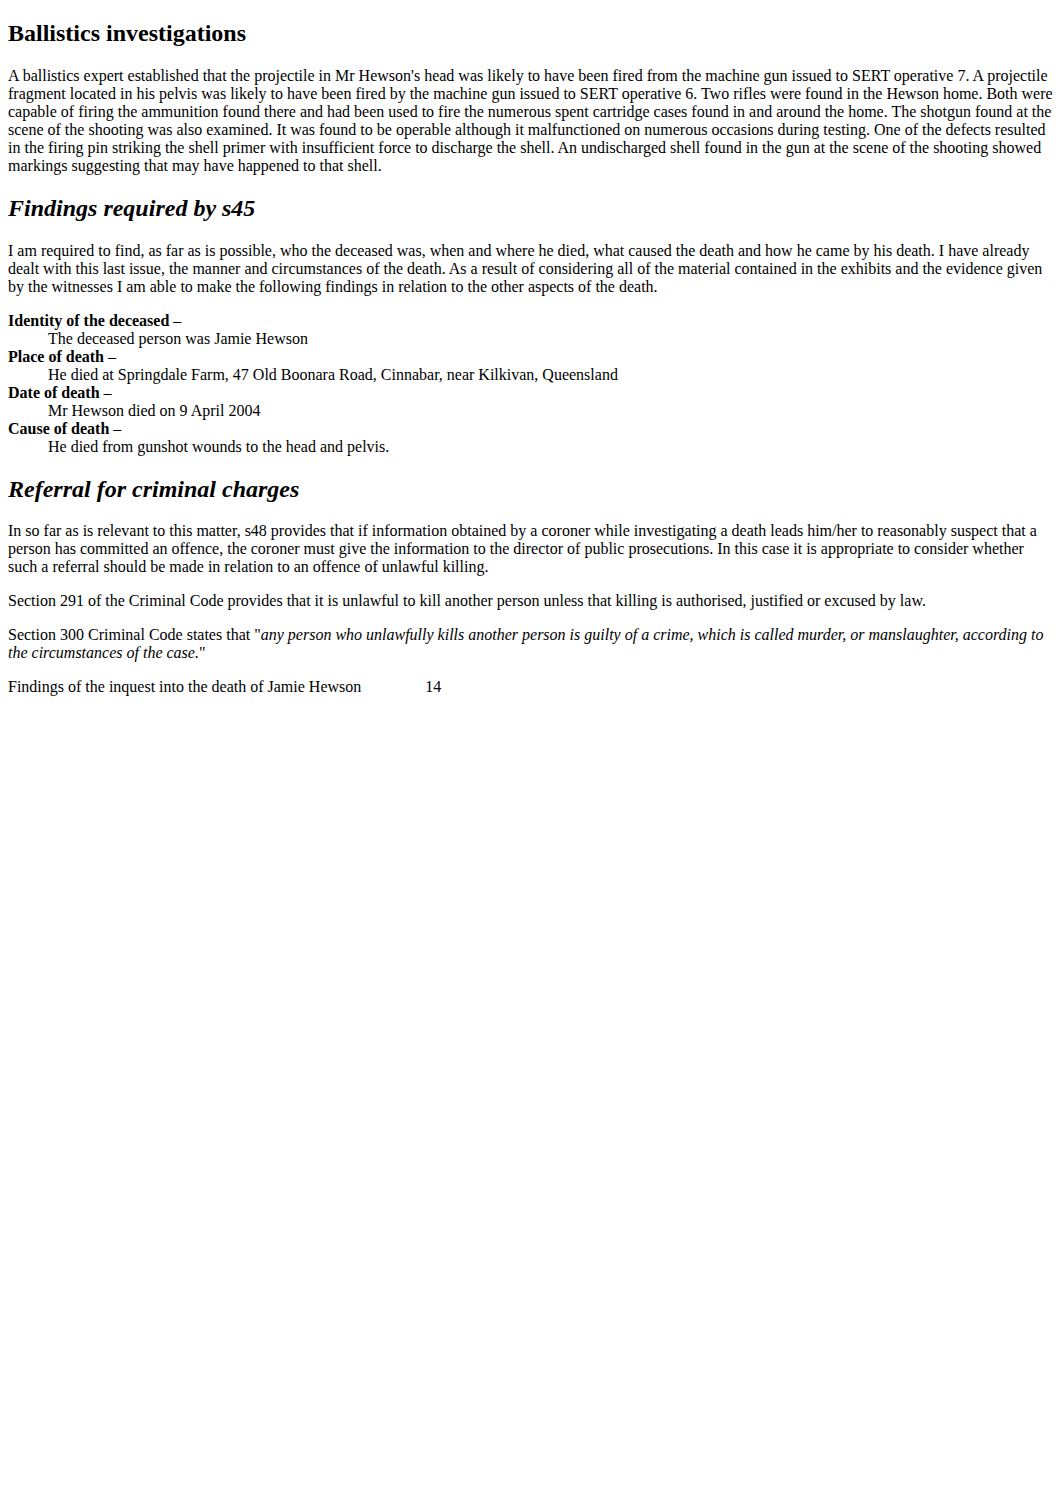Ballistics investigations
A ballistics expert established that the projectile in Mr Hewson's head was likely to have been fired from the machine gun issued to SERT operative 7. A projectile fragment located in his pelvis was likely to have been fired by the machine gun issued to SERT operative 6. Two rifles were found in the Hewson home. Both were capable of firing the ammunition found there and had been used to fire the numerous spent cartridge cases found in and around the home. The shotgun found at the scene of the shooting was also examined. It was found to be operable although it malfunctioned on numerous occasions during testing. One of the defects resulted in the firing pin striking the shell primer with insufficient force to discharge the shell. An undischarged shell found in the gun at the scene of the shooting showed markings suggesting that may have happened to that shell.
Findings required by s45
I am required to find, as far as is possible, who the deceased was, when and where he died, what caused the death and how he came by his death. I have already dealt with this last issue, the manner and circumstances of the death. As a result of considering all of the material contained in the exhibits and the evidence given by the witnesses I am able to make the following findings in relation to the other aspects of the death.
Identity of the deceased –
The deceased person was Jamie Hewson
Place of death –
He died at Springdale Farm, 47 Old Boonara Road, Cinnabar, near Kilkivan, Queensland
Date of death –
Mr Hewson died on 9 April 2004
Cause of death –
He died from gunshot wounds to the head and pelvis.
Referral for criminal charges
In so far as is relevant to this matter, s48 provides that if information obtained by a coroner while investigating a death leads him/her to reasonably suspect that a person has committed an offence, the coroner must give the information to the director of public prosecutions. In this case it is appropriate to consider whether such a referral should be made in relation to an offence of unlawful killing.
Section 291 of the Criminal Code provides that it is unlawful to kill another person unless that killing is authorised, justified or excused by law.
Section 300 Criminal Code states that "any person who unlawfully kills another person is guilty of a crime, which is called murder, or manslaughter, according to the circumstances of the case."
Findings of the inquest into the death of Jamie Hewson 14